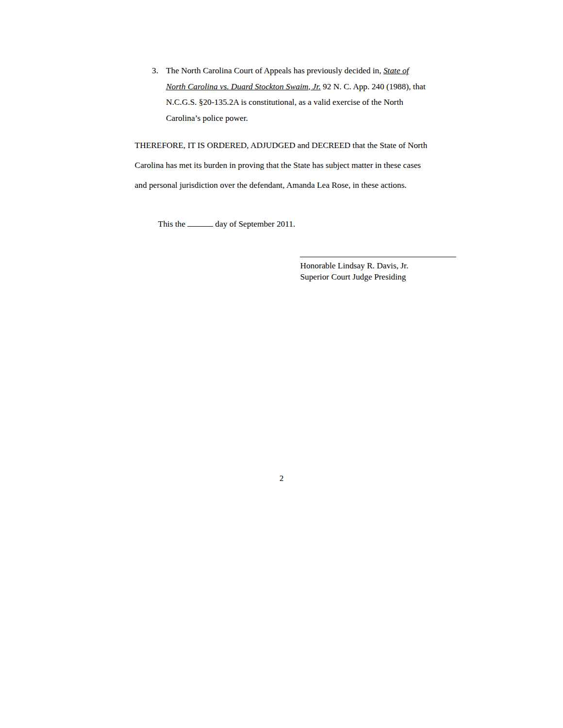The North Carolina Court of Appeals has previously decided in, State of North Carolina vs. Duard Stockton Swaim, Jr. 92 N. C. App. 240 (1988), that N.C.G.S. §20-135.2A is constitutional, as a valid exercise of the North Carolina’s police power.
THEREFORE, IT IS ORDERED, ADJUDGED and DECREED that the State of North Carolina has met its burden in proving that the State has subject matter in these cases and personal jurisdiction over the defendant, Amanda Lea Rose, in these actions.
This the day of September 2011.
Honorable Lindsay R. Davis, Jr.
Superior Court Judge Presiding
2